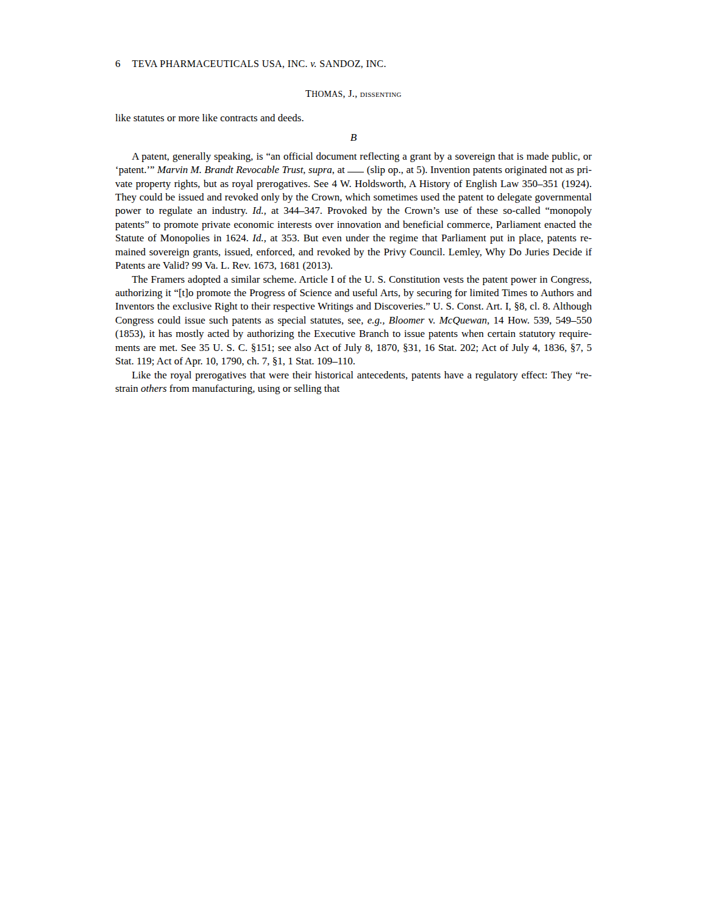6 TEVA PHARMACEUTICALS USA, INC. v. SANDOZ, INC.
THOMAS, J., dissenting
like statutes or more like contracts and deeds.
B
A patent, generally speaking, is “an official document reflecting a grant by a sovereign that is made public, or ‘patent.’” Marvin M. Brandt Revocable Trust, supra, at (slip op., at 5). Invention patents originated not as private property rights, but as royal prerogatives. See 4 W. Holdsworth, A History of English Law 350–351 (1924). They could be issued and revoked only by the Crown, which sometimes used the patent to delegate governmental power to regulate an industry. Id., at 344–347. Provoked by the Crown’s use of these so-called “monopoly patents” to promote private economic interests over innovation and beneficial commerce, Parliament enacted the Statute of Monopolies in 1624. Id., at 353. But even under the regime that Parliament put in place, patents remained sovereign grants, issued, enforced, and revoked by the Privy Council. Lemley, Why Do Juries Decide if Patents are Valid? 99 Va. L. Rev. 1673, 1681 (2013).
The Framers adopted a similar scheme. Article I of the U. S. Constitution vests the patent power in Congress, authorizing it “[t]o promote the Progress of Science and useful Arts, by securing for limited Times to Authors and Inventors the exclusive Right to their respective Writings and Discoveries.” U. S. Const. Art. I, §8, cl. 8. Although Congress could issue such patents as special statutes, see, e.g., Bloomer v. McQuewan, 14 How. 539, 549–550 (1853), it has mostly acted by authorizing the Executive Branch to issue patents when certain statutory requirements are met. See 35 U. S. C. §151; see also Act of July 8, 1870, §31, 16 Stat. 202; Act of July 4, 1836, §7, 5 Stat. 119; Act of Apr. 10, 1790, ch. 7, §1, 1 Stat. 109–110.
Like the royal prerogatives that were their historical antecedents, patents have a regulatory effect: They “restrain others from manufacturing, using or selling that